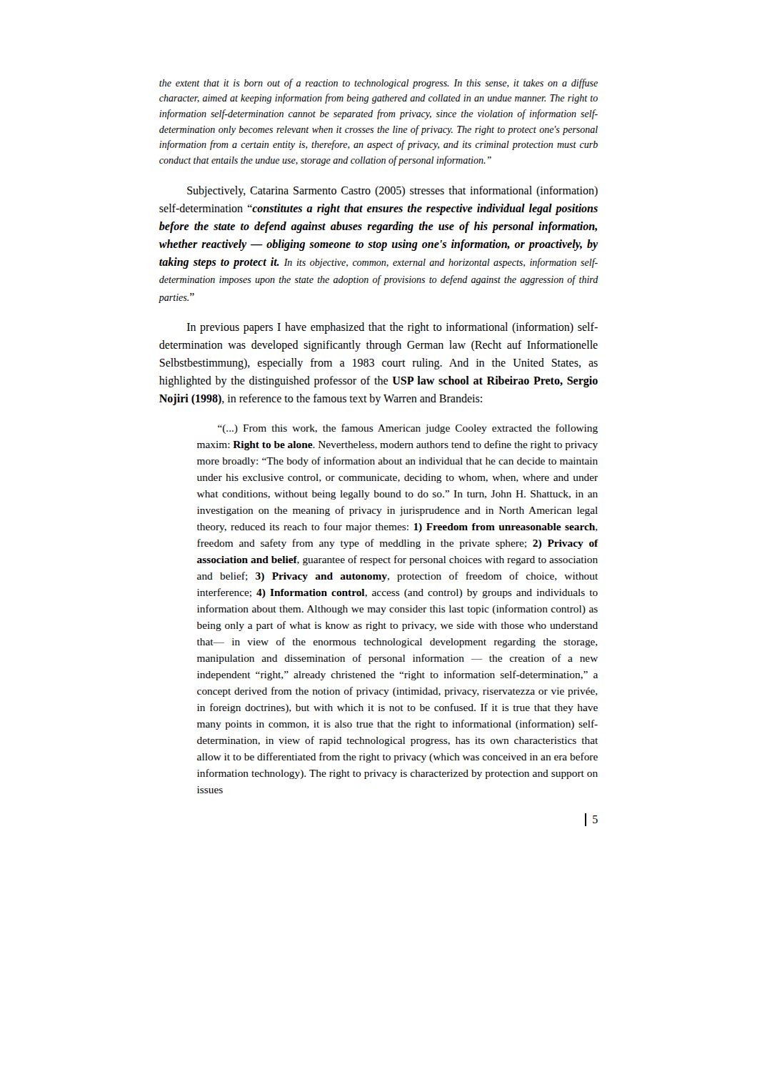the extent that it is born out of a reaction to technological progress. In this sense, it takes on a diffuse character, aimed at keeping information from being gathered and collated in an undue manner. The right to information self-determination cannot be separated from privacy, since the violation of information self-determination only becomes relevant when it crosses the line of privacy. The right to protect one's personal information from a certain entity is, therefore, an aspect of privacy, and its criminal protection must curb conduct that entails the undue use, storage and collation of personal information.”
Subjectively, Catarina Sarmento Castro (2005) stresses that informational (information) self-determination “constitutes a right that ensures the respective individual legal positions before the state to defend against abuses regarding the use of his personal information, whether reactively — obliging someone to stop using one's information, or proactively, by taking steps to protect it. In its objective, common, external and horizontal aspects, information self-determination imposes upon the state the adoption of provisions to defend against the aggression of third parties.”
In previous papers I have emphasized that the right to informational (information) self-determination was developed significantly through German law (Recht auf Informationelle Selbstbestimmung), especially from a 1983 court ruling. And in the United States, as highlighted by the distinguished professor of the USP law school at Ribeirao Preto, Sergio Nojiri (1998), in reference to the famous text by Warren and Brandeis:
“(...) From this work, the famous American judge Cooley extracted the following maxim: Right to be alone. Nevertheless, modern authors tend to define the right to privacy more broadly: “The body of information about an individual that he can decide to maintain under his exclusive control, or communicate, deciding to whom, when, where and under what conditions, without being legally bound to do so.” In turn, John H. Shattuck, in an investigation on the meaning of privacy in jurisprudence and in North American legal theory, reduced its reach to four major themes: 1) Freedom from unreasonable search, freedom and safety from any type of meddling in the private sphere; 2) Privacy of association and belief, guarantee of respect for personal choices with regard to association and belief; 3) Privacy and autonomy, protection of freedom of choice, without interference; 4) Information control, access (and control) by groups and individuals to information about them. Although we may consider this last topic (information control) as being only a part of what is know as right to privacy, we side with those who understand that— in view of the enormous technological development regarding the storage, manipulation and dissemination of personal information — the creation of a new independent “right,” already christened the “right to information self-determination,” a concept derived from the notion of privacy (intimidad, privacy, riservatezza or vie privée, in foreign doctrines), but with which it is not to be confused. If it is true that they have many points in common, it is also true that the right to informational (information) self-determination, in view of rapid technological progress, has its own characteristics that allow it to be differentiated from the right to privacy (which was conceived in an era before information technology). The right to privacy is characterized by protection and support on issues
5